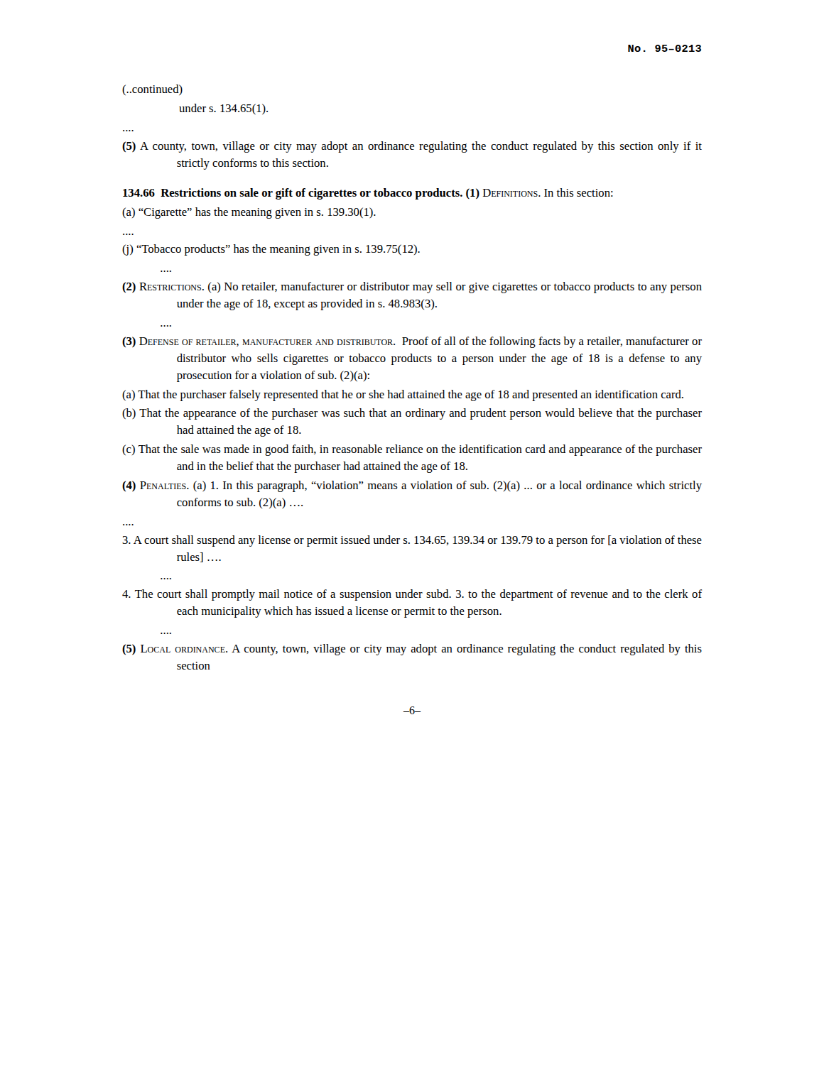No. 95–0213
(..continued)
under s. 134.65(1).
....
(5) A county, town, village or city may adopt an ordinance regulating the conduct regulated by this section only if it strictly conforms to this section.
134.66 Restrictions on sale or gift of cigarettes or tobacco products. (1) Definitions. In this section:
(a) “Cigarette” has the meaning given in s. 139.30(1).
....
(j) “Tobacco products” has the meaning given in s. 139.75(12).
....
(2) Restrictions. (a) No retailer, manufacturer or distributor may sell or give cigarettes or tobacco products to any person under the age of 18, except as provided in s. 48.983(3).
....
(3) Defense of retailer, manufacturer and distributor. Proof of all of the following facts by a retailer, manufacturer or distributor who sells cigarettes or tobacco products to a person under the age of 18 is a defense to any prosecution for a violation of sub. (2)(a):
(a) That the purchaser falsely represented that he or she had attained the age of 18 and presented an identification card.
(b) That the appearance of the purchaser was such that an ordinary and prudent person would believe that the purchaser had attained the age of 18.
(c) That the sale was made in good faith, in reasonable reliance on the identification card and appearance of the purchaser and in the belief that the purchaser had attained the age of 18.
(4) Penalties. (a) 1. In this paragraph, “violation” means a violation of sub. (2)(a) ... or a local ordinance which strictly conforms to sub. (2)(a) ….
....
3. A court shall suspend any license or permit issued under s. 134.65, 139.34 or 139.79 to a person for [a violation of these rules] ….
....
4. The court shall promptly mail notice of a suspension under subd. 3. to the department of revenue and to the clerk of each municipality which has issued a license or permit to the person.
....
(5) Local ordinance. A county, town, village or city may adopt an ordinance regulating the conduct regulated by this section
–6–